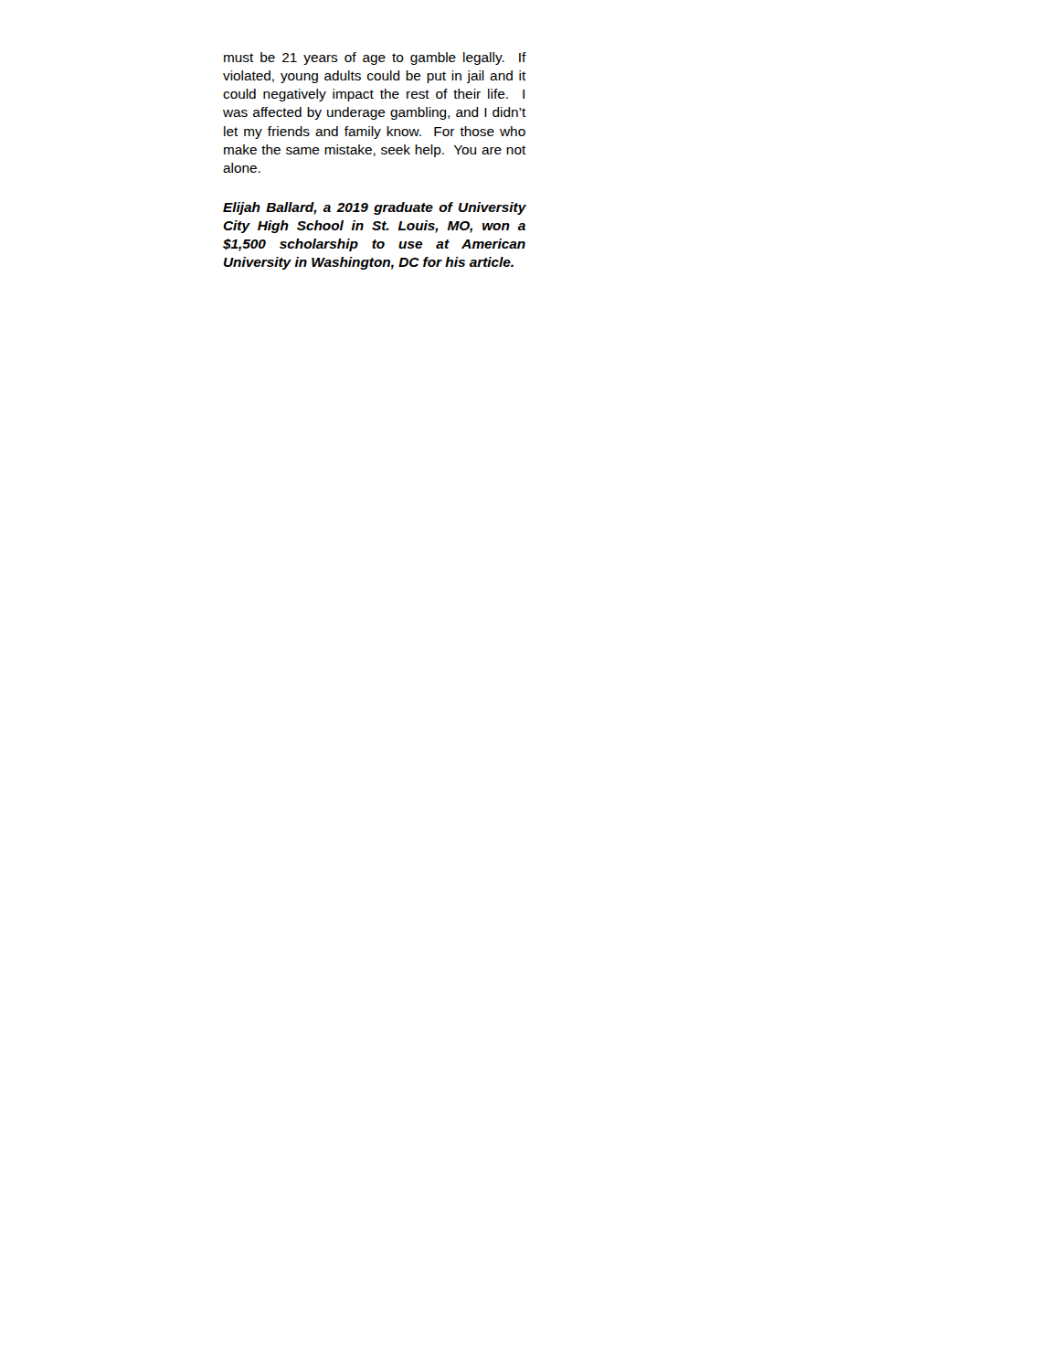must be 21 years of age to gamble legally. If violated, young adults could be put in jail and it could negatively impact the rest of their life. I was affected by underage gambling, and I didn’t let my friends and family know. For those who make the same mistake, seek help. You are not alone.
Elijah Ballard, a 2019 graduate of University City High School in St. Louis, MO, won a $1,500 scholarship to use at American University in Washington, DC for his article.